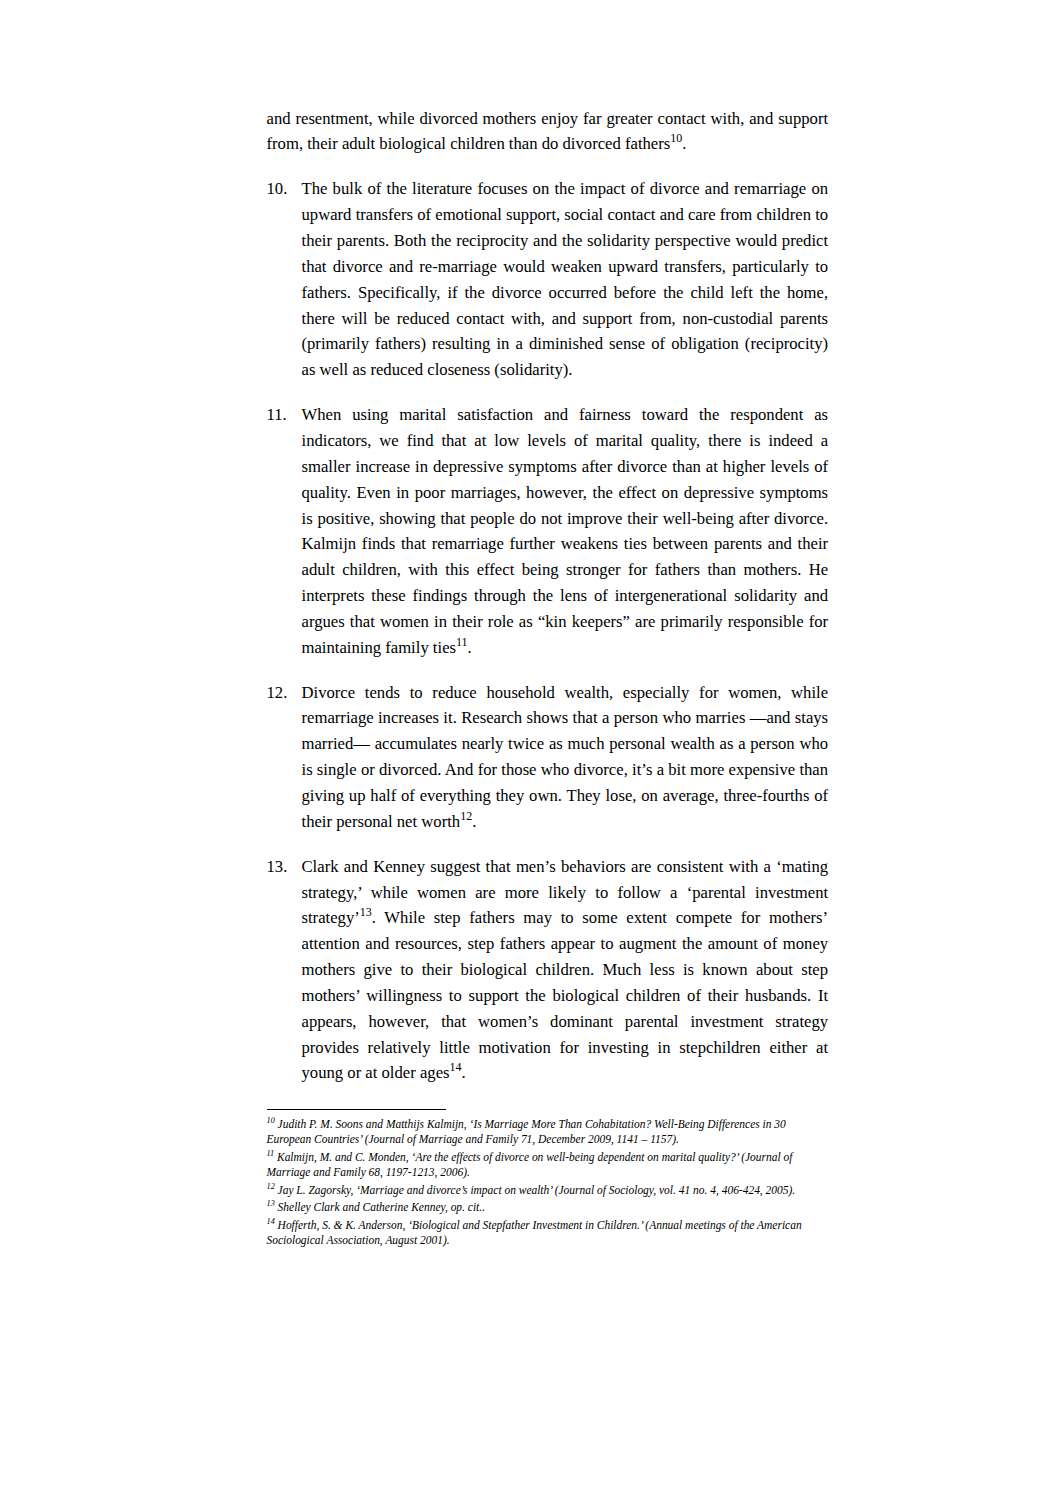and resentment, while divorced mothers enjoy far greater contact with, and support from, their adult biological children than do divorced fathers10.
The bulk of the literature focuses on the impact of divorce and remarriage on upward transfers of emotional support, social contact and care from children to their parents. Both the reciprocity and the solidarity perspective would predict that divorce and re-marriage would weaken upward transfers, particularly to fathers. Specifically, if the divorce occurred before the child left the home, there will be reduced contact with, and support from, non-custodial parents (primarily fathers) resulting in a diminished sense of obligation (reciprocity) as well as reduced closeness (solidarity).
When using marital satisfaction and fairness toward the respondent as indicators, we find that at low levels of marital quality, there is indeed a smaller increase in depressive symptoms after divorce than at higher levels of quality. Even in poor marriages, however, the effect on depressive symptoms is positive, showing that people do not improve their well-being after divorce. Kalmijn finds that remarriage further weakens ties between parents and their adult children, with this effect being stronger for fathers than mothers. He interprets these findings through the lens of intergenerational solidarity and argues that women in their role as “kin keepers” are primarily responsible for maintaining family ties11.
Divorce tends to reduce household wealth, especially for women, while remarriage increases it. Research shows that a person who marries —and stays married— accumulates nearly twice as much personal wealth as a person who is single or divorced. And for those who divorce, it’s a bit more expensive than giving up half of everything they own. They lose, on average, three-fourths of their personal net worth12.
Clark and Kenney suggest that men’s behaviors are consistent with a ‘mating strategy,’ while women are more likely to follow a ‘parental investment strategy’13. While step fathers may to some extent compete for mothers’ attention and resources, step fathers appear to augment the amount of money mothers give to their biological children. Much less is known about step mothers’ willingness to support the biological children of their husbands. It appears, however, that women’s dominant parental investment strategy provides relatively little motivation for investing in stepchildren either at young or at older ages14.
10 Judith P. M. Soons and Matthijs Kalmijn, ‘Is Marriage More Than Cohabitation? Well-Being Differences in 30 European Countries’ (Journal of Marriage and Family 71, December 2009, 1141 – 1157).
11 Kalmijn, M. and C. Monden, ‘Are the effects of divorce on well-being dependent on marital quality?’ (Journal of Marriage and Family 68, 1197-1213, 2006).
12 Jay L. Zagorsky, ‘Marriage and divorce’s impact on wealth’ (Journal of Sociology, vol. 41 no. 4, 406-424, 2005).
13 Shelley Clark and Catherine Kenney, op. cit..
14 Hofferth, S. & K. Anderson, ‘Biological and Stepfather Investment in Children.’ (Annual meetings of the American Sociological Association, August 2001).